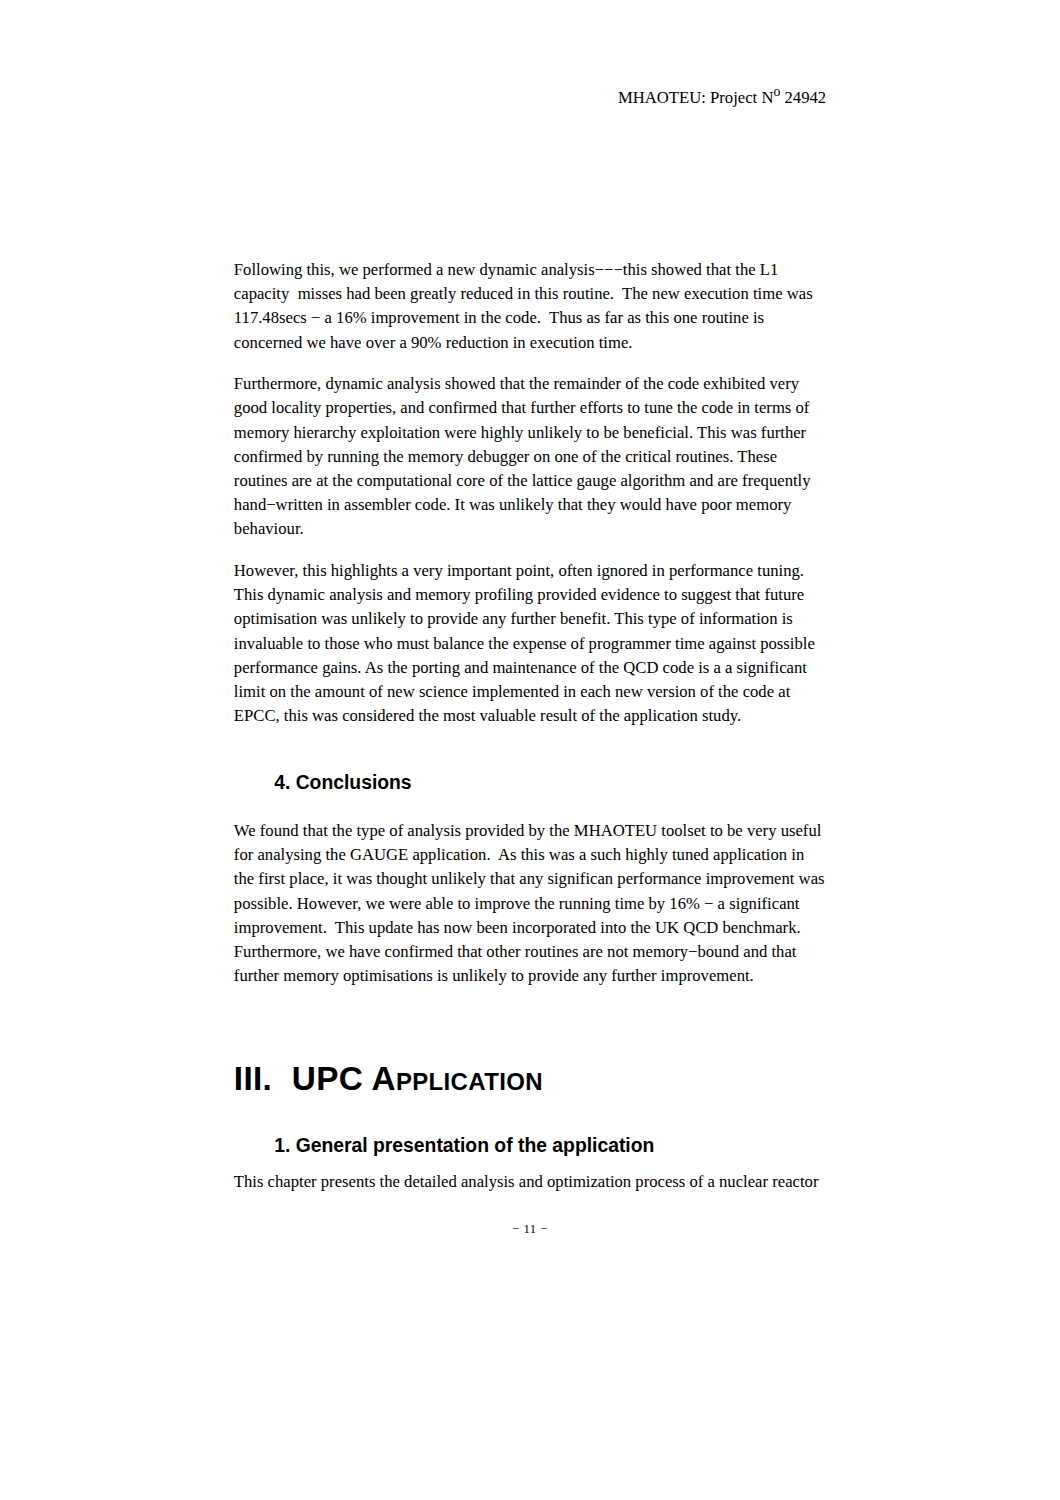MHAOTEU: Project No 24942
Following this, we performed a new dynamic analysis−−−this showed that the L1 capacity misses had been greatly reduced in this routine. The new execution time was 117.48secs − a 16% improvement in the code. Thus as far as this one routine is concerned we have over a 90% reduction in execution time.
Furthermore, dynamic analysis showed that the remainder of the code exhibited very good locality properties, and confirmed that further efforts to tune the code in terms of memory hierarchy exploitation were highly unlikely to be beneficial. This was further confirmed by running the memory debugger on one of the critical routines. These routines are at the computational core of the lattice gauge algorithm and are frequently hand−written in assembler code. It was unlikely that they would have poor memory behaviour.
However, this highlights a very important point, often ignored in performance tuning. This dynamic analysis and memory profiling provided evidence to suggest that future optimisation was unlikely to provide any further benefit. This type of information is invaluable to those who must balance the expense of programmer time against possible performance gains. As the porting and maintenance of the QCD code is a a significant limit on the amount of new science implemented in each new version of the code at EPCC, this was considered the most valuable result of the application study.
4. Conclusions
We found that the type of analysis provided by the MHAOTEU toolset to be very useful for analysing the GAUGE application. As this was a such highly tuned application in the first place, it was thought unlikely that any significan performance improvement was possible. However, we were able to improve the running time by 16% − a significant improvement. This update has now been incorporated into the UK QCD benchmark. Furthermore, we have confirmed that other routines are not memory−bound and that further memory optimisations is unlikely to provide any further improvement.
III. UPC APPLICATION
1. General presentation of the application
This chapter presents the detailed analysis and optimization process of a nuclear reactor
− 11 −